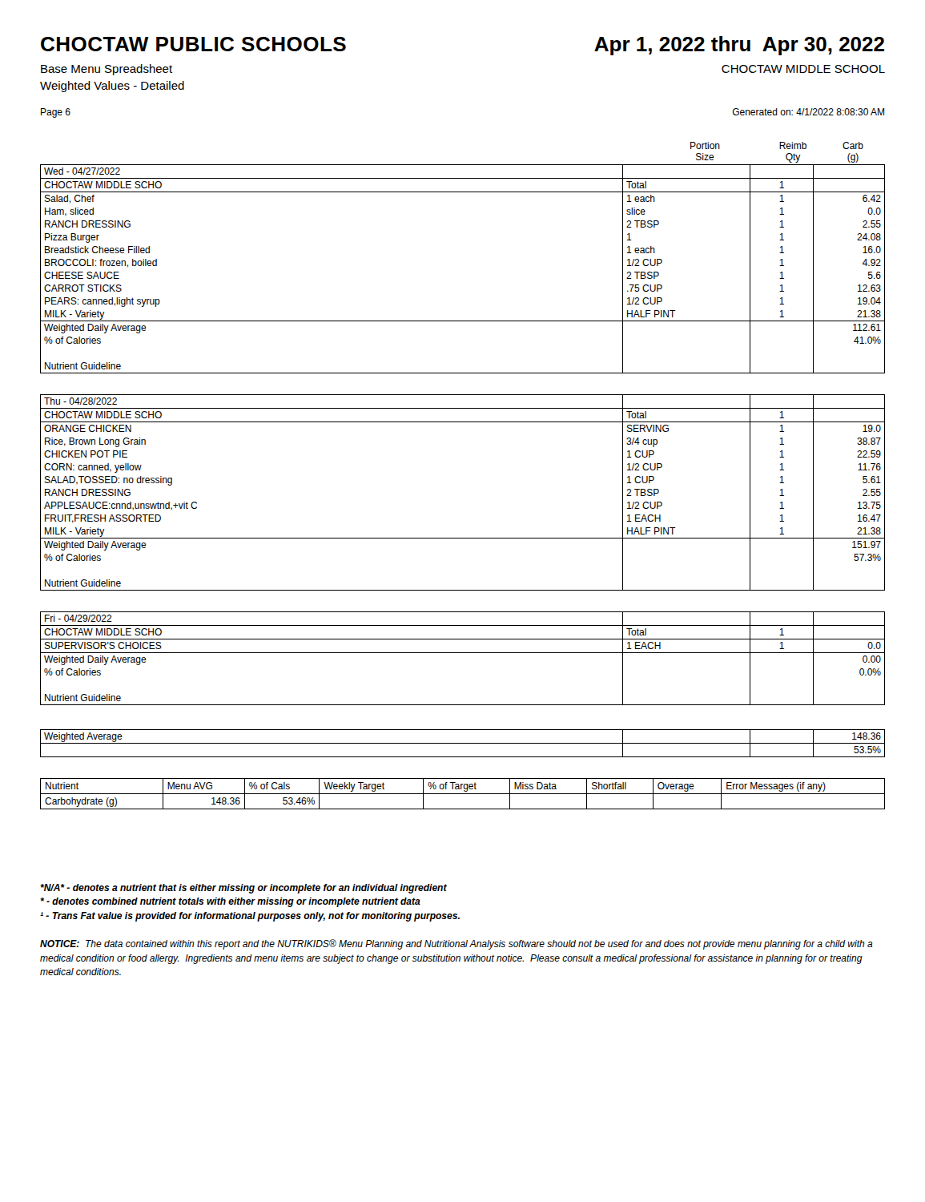CHOCTAW PUBLIC SCHOOLS
Apr 1, 2022 thru Apr 30, 2022
Base Menu Spreadsheet
CHOCTAW MIDDLE SCHOOL
Weighted Values - Detailed
Page 6
Generated on: 4/1/2022 8:08:30 AM
Portion
Size
Reimb
Qty
Carb
(g)
| Wed - 04/27/2022 | | | |
| CHOCTAW MIDDLE SCHO | Total | 1 | |
| Salad, Chef | 1 each | 1 | 6.42 |
| Ham, sliced | slice | 1 | 0.0 |
| RANCH DRESSING | 2 TBSP | 1 | 2.55 |
| Pizza Burger | 1 | 1 | 24.08 |
| Breadstick Cheese Filled | 1 each | 1 | 16.0 |
| BROCCOLI: frozen, boiled | 1/2 CUP | 1 | 4.92 |
| CHEESE SAUCE | 2 TBSP | 1 | 5.6 |
| CARROT STICKS | .75 CUP | 1 | 12.63 |
| PEARS: canned,light syrup | 1/2 CUP | 1 | 19.04 |
| MILK - Variety | HALF PINT | 1 | 21.38 |
| Weighted Daily Average | | | 112.61 |
| % of Calories | | | 41.0% |
| Nutrient Guideline | | | |
| Thu - 04/28/2022 | | | |
| CHOCTAW MIDDLE SCHO | Total | 1 | |
| ORANGE CHICKEN | SERVING | 1 | 19.0 |
| Rice, Brown Long Grain | 3/4 cup | 1 | 38.87 |
| CHICKEN POT PIE | 1 CUP | 1 | 22.59 |
| CORN: canned, yellow | 1/2 CUP | 1 | 11.76 |
| SALAD,TOSSED: no dressing | 1 CUP | 1 | 5.61 |
| RANCH DRESSING | 2 TBSP | 1 | 2.55 |
| APPLESAUCE:cnnd,unswtnd,+vit C | 1/2 CUP | 1 | 13.75 |
| FRUIT,FRESH ASSORTED | 1 EACH | 1 | 16.47 |
| MILK - Variety | HALF PINT | 1 | 21.38 |
| Weighted Daily Average | | | 151.97 |
| % of Calories | | | 57.3% |
| Nutrient Guideline | | | |
| Fri - 04/29/2022 | | | |
| CHOCTAW MIDDLE SCHO | Total | 1 | |
| SUPERVISOR'S CHOICES | 1 EACH | 1 | 0.0 |
| Weighted Daily Average | | | 0.00 |
| % of Calories | | | 0.0% |
| Nutrient Guideline | | | |
| Weighted Average | | | 148.36 |
| | | | 53.5% |
| Nutrient | Menu AVG | % of Cals | Weekly Target | % of Target | Miss Data | Shortfall | Overage | Error Messages (if any) |
| --- | --- | --- | --- | --- | --- | --- | --- | --- |
| Carbohydrate (g) | 148.36 | 53.46% | | | | | | |
*N/A* - denotes a nutrient that is either missing or incomplete for an individual ingredient
* - denotes combined nutrient totals with either missing or incomplete nutrient data
¹ - Trans Fat value is provided for informational purposes only, not for monitoring purposes.
NOTICE: The data contained within this report and the NUTRIKIDS® Menu Planning and Nutritional Analysis software should not be used for and does not provide menu planning for a child with a medical condition or food allergy. Ingredients and menu items are subject to change or substitution without notice. Please consult a medical professional for assistance in planning for or treating medical conditions.